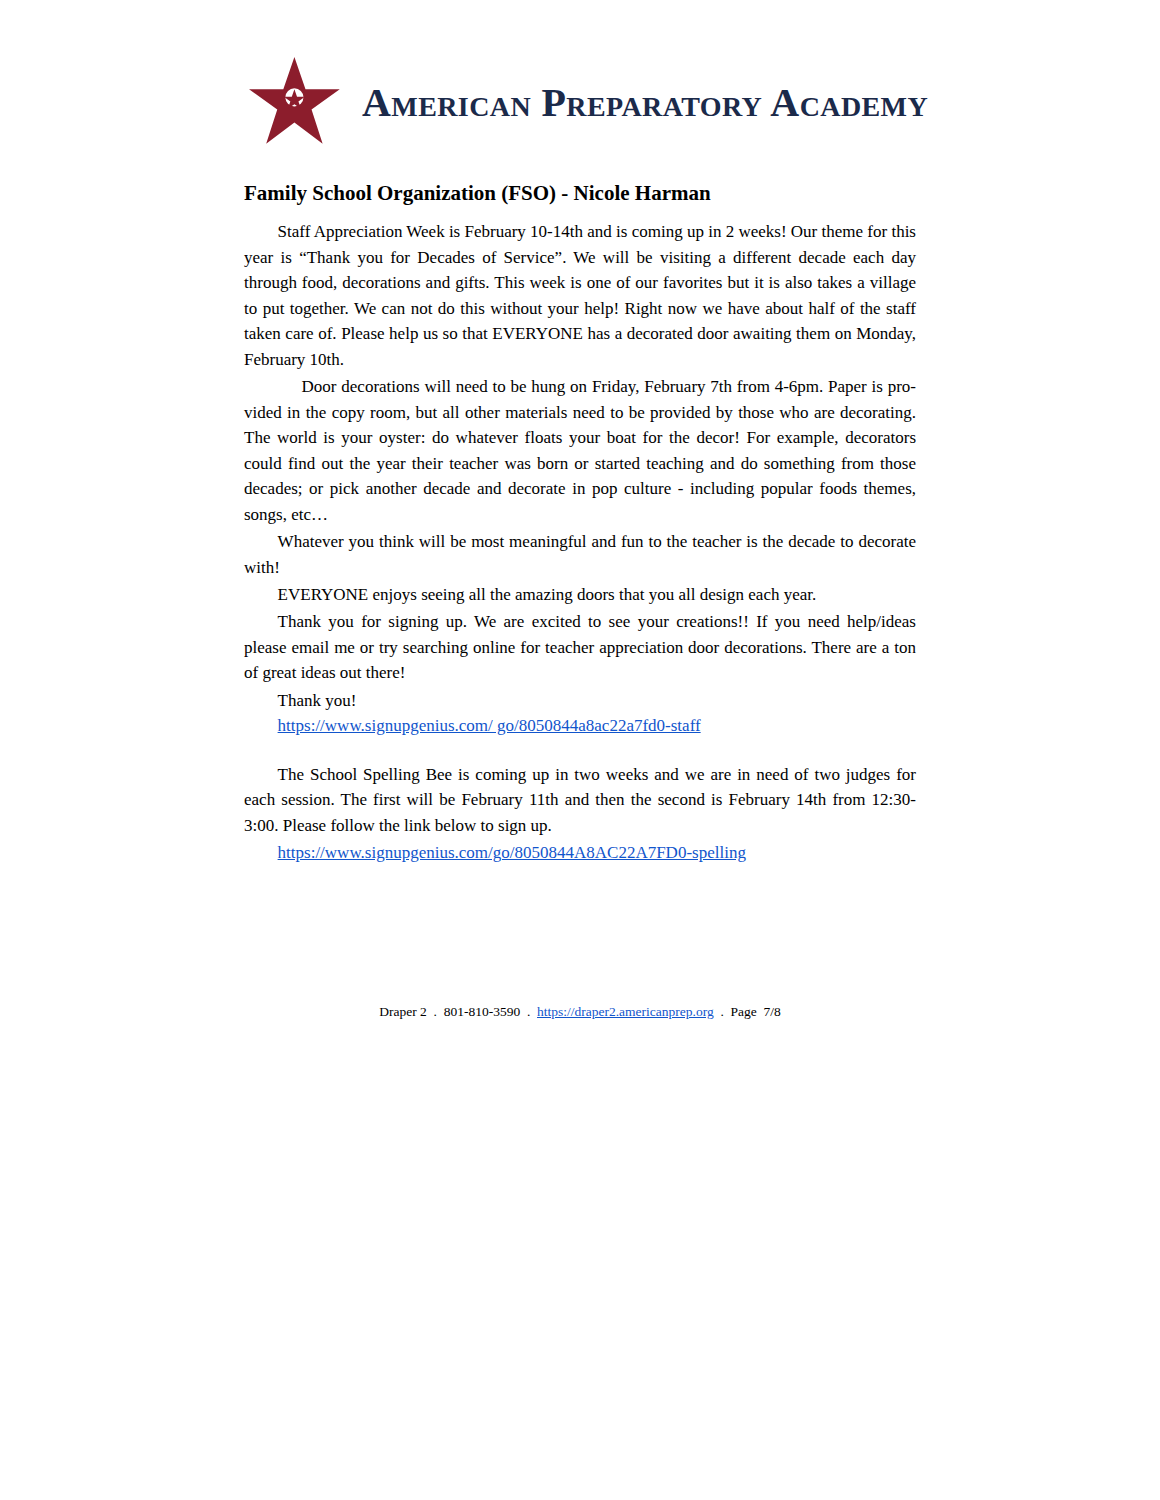American Preparatory Academy
Family School Organization (FSO) - Nicole Harman
Staff Appreciation Week is February 10-14th and is coming up in 2 weeks! Our theme for this year is “Thank you for Decades of Service”. We will be visiting a different decade each day through food, decorations and gifts. This week is one of our favorites but it is also takes a village to put together. We can not do this without your help! Right now we have about half of the staff taken care of. Please help us so that EVERYONE has a decorated door awaiting them on Monday, February 10th.
Door decorations will need to be hung on Friday, February 7th from 4-6pm. Paper is provided in the copy room, but all other materials need to be provided by those who are decorating. The world is your oyster: do whatever floats your boat for the decor! For example, decorators could find out the year their teacher was born or started teaching and do something from those decades; or pick another decade and decorate in pop culture - including popular foods themes, songs, etc…
Whatever you think will be most meaningful and fun to the teacher is the decade to decorate with!
EVERYONE enjoys seeing all the amazing doors that you all design each year.
Thank you for signing up. We are excited to see your creations!! If you need help/ideas please email me or try searching online for teacher appreciation door decorations. There are a ton of great ideas out there!
Thank you!
https://www.signupgenius.com/ go/8050844a8ac22a7fd0-staff
The School Spelling Bee is coming up in two weeks and we are in need of two judges for each session. The first will be February 11th and then the second is February 14th from 12:30-3:00. Please follow the link below to sign up.
https://www.signupgenius.com/go/8050844A8AC22A7FD0-spelling
Draper 2 . 801-810-3590 . https://draper2.americanprep.org . Page 7/8